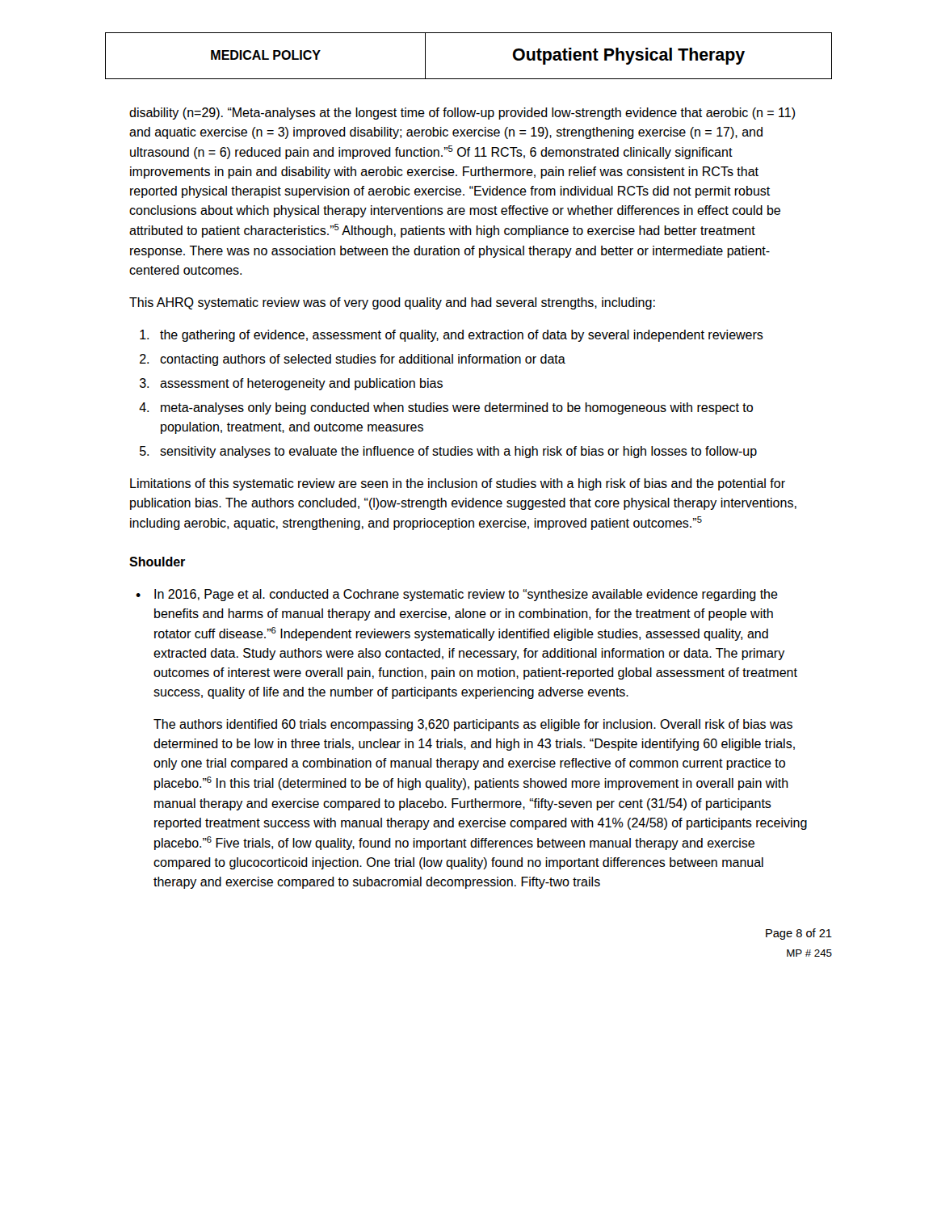MEDICAL POLICY
Outpatient Physical Therapy
disability (n=29). “Meta-analyses at the longest time of follow-up provided low-strength evidence that aerobic (n = 11) and aquatic exercise (n = 3) improved disability; aerobic exercise (n = 19), strengthening exercise (n = 17), and ultrasound (n = 6) reduced pain and improved function.”5 Of 11 RCTs, 6 demonstrated clinically significant improvements in pain and disability with aerobic exercise. Furthermore, pain relief was consistent in RCTs that reported physical therapist supervision of aerobic exercise. “Evidence from individual RCTs did not permit robust conclusions about which physical therapy interventions are most effective or whether differences in effect could be attributed to patient characteristics.”5 Although, patients with high compliance to exercise had better treatment response. There was no association between the duration of physical therapy and better or intermediate patient-centered outcomes.
This AHRQ systematic review was of very good quality and had several strengths, including:
the gathering of evidence, assessment of quality, and extraction of data by several independent reviewers
contacting authors of selected studies for additional information or data
assessment of heterogeneity and publication bias
meta-analyses only being conducted when studies were determined to be homogeneous with respect to population, treatment, and outcome measures
sensitivity analyses to evaluate the influence of studies with a high risk of bias or high losses to follow-up
Limitations of this systematic review are seen in the inclusion of studies with a high risk of bias and the potential for publication bias. The authors concluded, “(l)ow-strength evidence suggested that core physical therapy interventions, including aerobic, aquatic, strengthening, and proprioception exercise, improved patient outcomes.”5
Shoulder
In 2016, Page et al. conducted a Cochrane systematic review to “synthesize available evidence regarding the benefits and harms of manual therapy and exercise, alone or in combination, for the treatment of people with rotator cuff disease.”6 Independent reviewers systematically identified eligible studies, assessed quality, and extracted data. Study authors were also contacted, if necessary, for additional information or data. The primary outcomes of interest were overall pain, function, pain on motion, patient-reported global assessment of treatment success, quality of life and the number of participants experiencing adverse events.
The authors identified 60 trials encompassing 3,620 participants as eligible for inclusion. Overall risk of bias was determined to be low in three trials, unclear in 14 trials, and high in 43 trials. “Despite identifying 60 eligible trials, only one trial compared a combination of manual therapy and exercise reflective of common current practice to placebo.”6 In this trial (determined to be of high quality), patients showed more improvement in overall pain with manual therapy and exercise compared to placebo. Furthermore, “fifty-seven per cent (31/54) of participants reported treatment success with manual therapy and exercise compared with 41% (24/58) of participants receiving placebo.”6 Five trials, of low quality, found no important differences between manual therapy and exercise compared to glucocorticoid injection. One trial (low quality) found no important differences between manual therapy and exercise compared to subacromial decompression. Fifty-two trails
Page 8 of 21
MP # 245